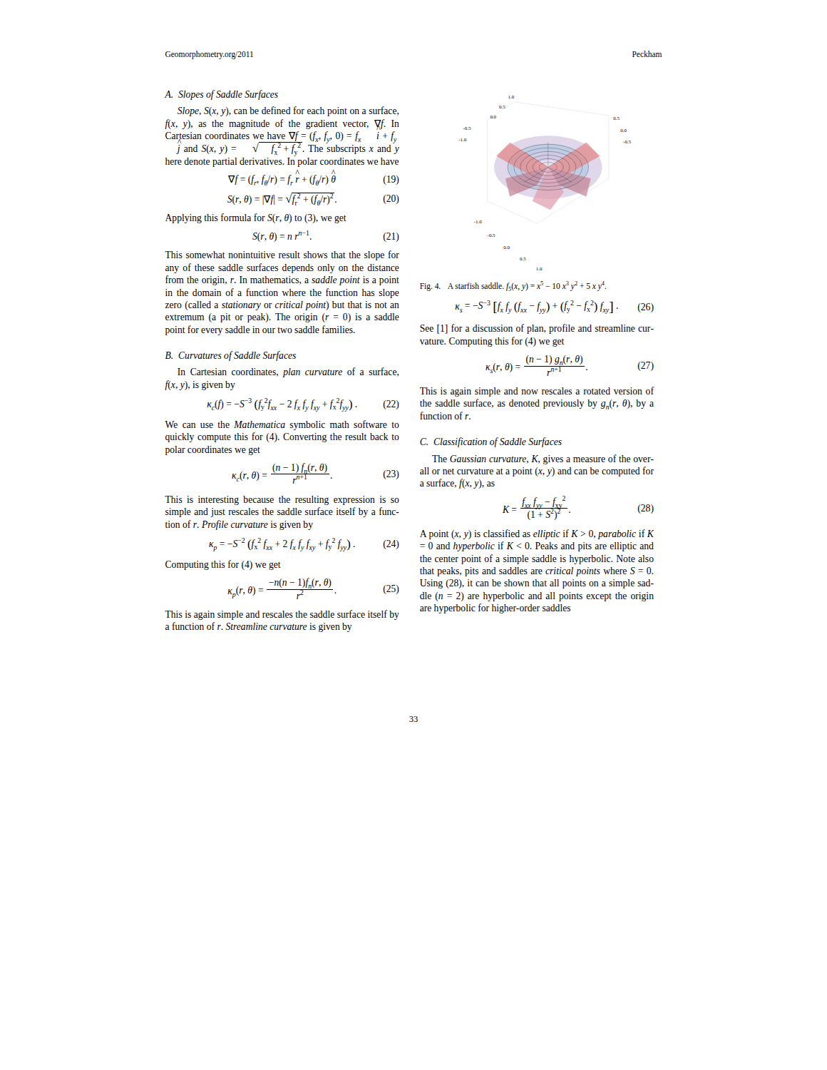Geomorphometry.org/2011 Peckham
A. Slopes of Saddle Surfaces
Slope, S(x, y), can be defined for each point on a surface, f(x, y), as the magnitude of the gradient vector, ∇f. In Cartesian coordinates we have ∇f = (fx, fy, 0) = fx ^i + fy ^j and S(x, y) = fx2 + fy2. The subscripts x and y here denote partial derivatives. In polar coordinates we have
∇f = (fr, fθ/r) = fr ^r + (fθ/r) ^θ (19)
S(r, θ) = |∇f| = fr2 + (fθ/r)2. (20)
Applying this formula for S(r, θ) to (3), we get
S(r, θ) = n rn−1. (21)
This somewhat nonintuitive result shows that the slope for any of these saddle surfaces depends only on the distance from the origin, r. In mathematics, a saddle point is a point in the domain of a function where the function has slope zero (called a stationary or critical point) but that is not an extremum (a pit or peak). The origin (r = 0) is a saddle point for every saddle in our two saddle families.
B. Curvatures of Saddle Surfaces
In Cartesian coordinates, plan curvature of a surface, f(x, y), is given by
κc(f) = −S−3 (fy2fxx − 2 fx fy fxy + fx2fyy) . (22)
We can use the Mathematica symbolic math software to quickly compute this for (4). Converting the result back to polar coordinates we get
κc(r, θ) = (n − 1) fn(r, θ) rn+1. (23)
This is interesting because the resulting expression is so simple and just rescales the saddle surface itself by a function of r. Profile curvature is given by
κp = −S−2 (fx2 fxx + 2 fx fy fxy + fy2 fyy) . (24)
Computing this for (4) we get
κp(r, θ) = −n(n − 1)fn(r, θ) r2. (25)
This is again simple and rescales the saddle surface itself by a function of r. Streamline curvature is given by
Fig. 4. A starfish saddle. f5(x, y) = x5 − 10 x3 y2 + 5 x y4.
κs = −S−3 [fx fy (fxx − fyy) + (fy2 − fx2) fxy] . (26)
See [1] for a discussion of plan, profile and streamline curvature. Computing this for (4) we get
κs(r, θ) = (n − 1) gn(r, θ) rn+1. (27)
This is again simple and now rescales a rotated version of the saddle surface, as denoted previously by gn(r, θ), by a function of r.
C. Classification of Saddle Surfaces
The Gaussian curvature, K, gives a measure of the overall or net curvature at a point (x, y) and can be computed for a surface, f(x, y), as
K = fxx fyy − fxy2(1 + S2)2. (28)
A point (x, y) is classified as elliptic if K > 0, parabolic if K = 0 and hyperbolic if K < 0. Peaks and pits are elliptic and the center point of a simple saddle is hyperbolic. Note also that peaks, pits and saddles are critical points where S = 0. Using (28), it can be shown that all points on a simple saddle (n = 2) are hyperbolic and all points except the origin are hyperbolic for higher-order saddles
33